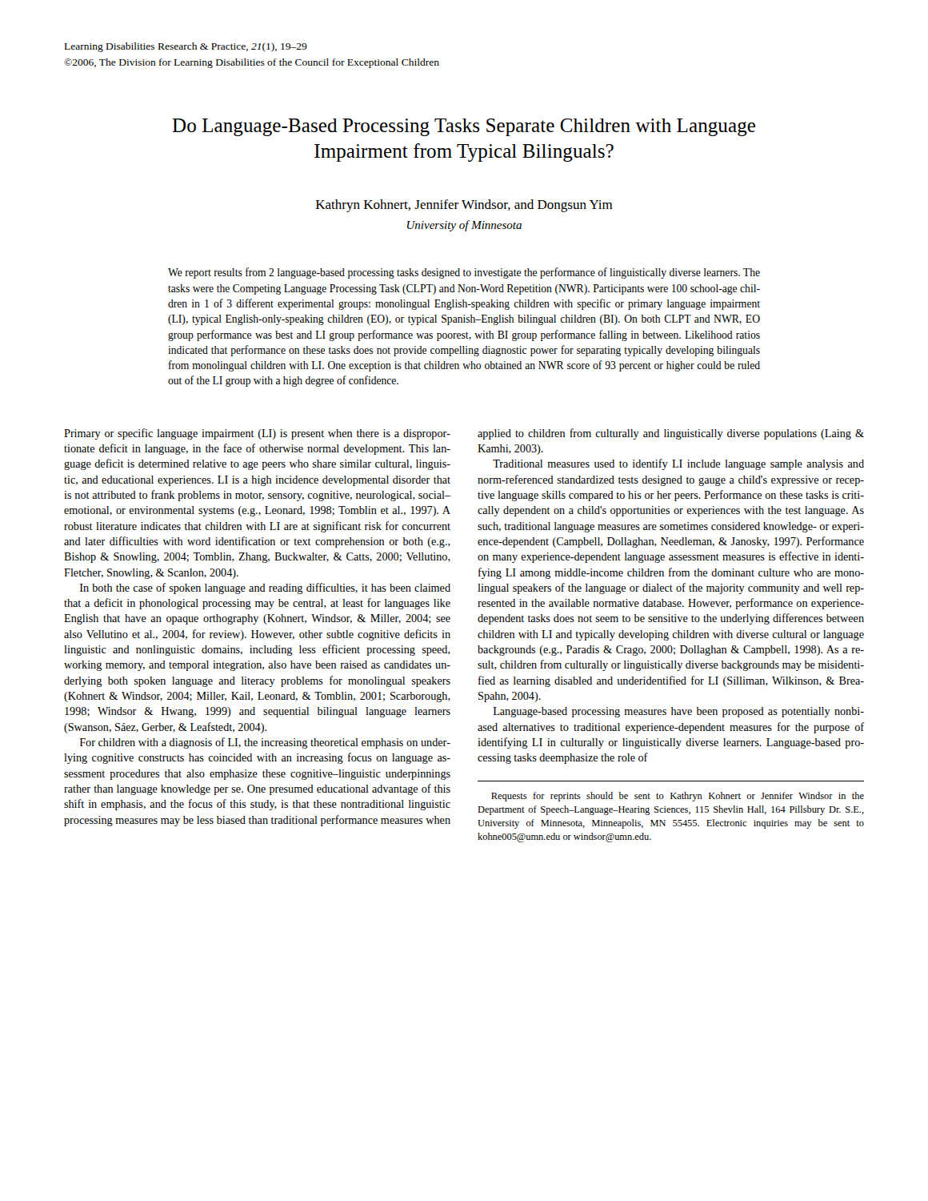Learning Disabilities Research & Practice, 21(1), 19–29
©2006, The Division for Learning Disabilities of the Council for Exceptional Children
Do Language-Based Processing Tasks Separate Children with Language
Impairment from Typical Bilinguals?
Kathryn Kohnert, Jennifer Windsor, and Dongsun Yim
University of Minnesota
We report results from 2 language-based processing tasks designed to investigate the performance of linguistically diverse learners. The tasks were the Competing Language Processing Task (CLPT) and Non-Word Repetition (NWR). Participants were 100 school-age children in 1 of 3 different experimental groups: monolingual English-speaking children with specific or primary language impairment (LI), typical English-only-speaking children (EO), or typical Spanish–English bilingual children (BI). On both CLPT and NWR, EO group performance was best and LI group performance was poorest, with BI group performance falling in between. Likelihood ratios indicated that performance on these tasks does not provide compelling diagnostic power for separating typically developing bilinguals from monolingual children with LI. One exception is that children who obtained an NWR score of 93 percent or higher could be ruled out of the LI group with a high degree of confidence.
Primary or specific language impairment (LI) is present when there is a disproportionate deficit in language, in the face of otherwise normal development. This language deficit is determined relative to age peers who share similar cultural, linguistic, and educational experiences. LI is a high incidence developmental disorder that is not attributed to frank problems in motor, sensory, cognitive, neurological, social–emotional, or environmental systems (e.g., Leonard, 1998; Tomblin et al., 1997). A robust literature indicates that children with LI are at significant risk for concurrent and later difficulties with word identification or text comprehension or both (e.g., Bishop & Snowling, 2004; Tomblin, Zhang, Buckwalter, & Catts, 2000; Vellutino, Fletcher, Snowling, & Scanlon, 2004).
In both the case of spoken language and reading difficulties, it has been claimed that a deficit in phonological processing may be central, at least for languages like English that have an opaque orthography (Kohnert, Windsor, & Miller, 2004; see also Vellutino et al., 2004, for review). However, other subtle cognitive deficits in linguistic and nonlinguistic domains, including less efficient processing speed, working memory, and temporal integration, also have been raised as candidates underlying both spoken language and literacy problems for monolingual speakers (Kohnert & Windsor, 2004; Miller, Kail, Leonard, & Tomblin, 2001; Scarborough, 1998; Windsor & Hwang, 1999) and sequential bilingual language learners (Swanson, Sáez, Gerber, & Leafstedt, 2004).
For children with a diagnosis of LI, the increasing theoretical emphasis on underlying cognitive constructs has coincided with an increasing focus on language assessment procedures that also emphasize these cognitive–linguistic underpinnings rather than language knowledge per se. One presumed educational advantage of this shift in emphasis, and the focus of this study, is that these nontraditional linguistic processing measures may be less biased than traditional performance measures when applied to children from culturally and linguistically diverse populations (Laing & Kamhi, 2003).
Traditional measures used to identify LI include language sample analysis and norm-referenced standardized tests designed to gauge a child's expressive or receptive language skills compared to his or her peers. Performance on these tasks is critically dependent on a child's opportunities or experiences with the test language. As such, traditional language measures are sometimes considered knowledge- or experience-dependent (Campbell, Dollaghan, Needleman, & Janosky, 1997). Performance on many experience-dependent language assessment measures is effective in identifying LI among middle-income children from the dominant culture who are monolingual speakers of the language or dialect of the majority community and well represented in the available normative database. However, performance on experience-dependent tasks does not seem to be sensitive to the underlying differences between children with LI and typically developing children with diverse cultural or language backgrounds (e.g., Paradis & Crago, 2000; Dollaghan & Campbell, 1998). As a result, children from culturally or linguistically diverse backgrounds may be misidentified as learning disabled and underidentified for LI (Silliman, Wilkinson, & Brea-Spahn, 2004).
Language-based processing measures have been proposed as potentially nonbiased alternatives to traditional experience-dependent measures for the purpose of identifying LI in culturally or linguistically diverse learners. Language-based processing tasks deemphasize the role of
Requests for reprints should be sent to Kathryn Kohnert or Jennifer Windsor in the Department of Speech–Language–Hearing Sciences, 115 Shevlin Hall, 164 Pillsbury Dr. S.E., University of Minnesota, Minneapolis, MN 55455. Electronic inquiries may be sent to kohne005@umn.edu or windsor@umn.edu.